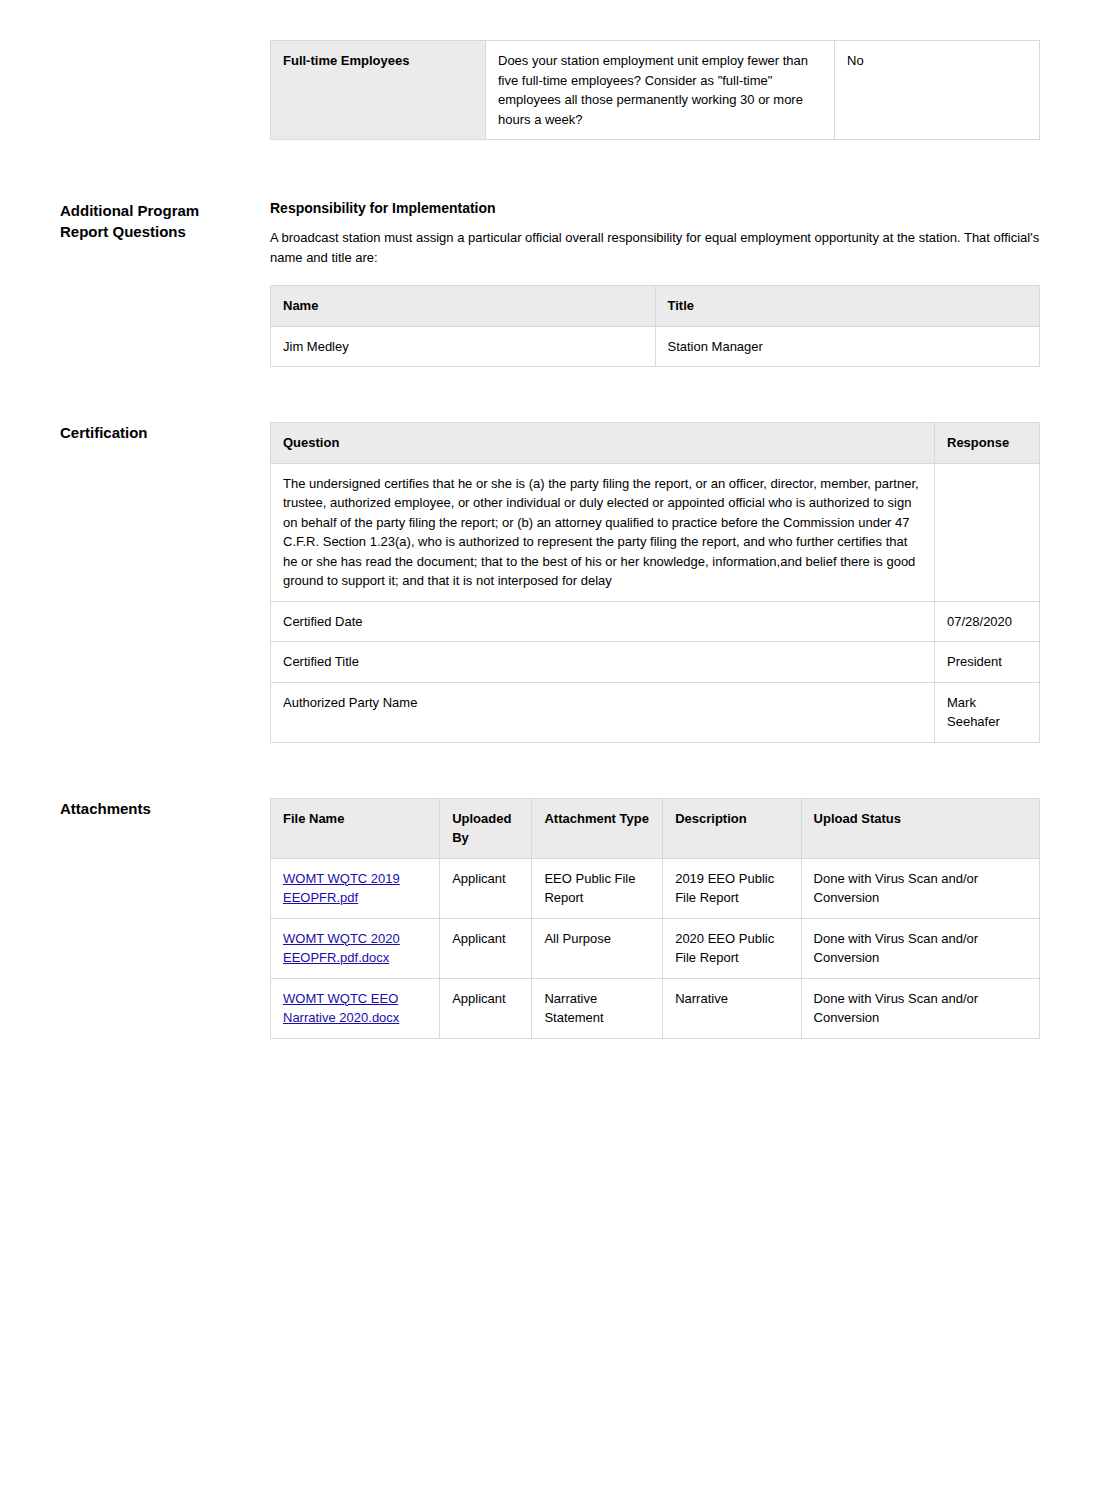| Full-time Employees | Does your station employment unit employ fewer than five full-time employees? Consider as "full-time" employees all those permanently working 30 or more hours a week? | No |
Additional Program Report Questions
Responsibility for Implementation
A broadcast station must assign a particular official overall responsibility for equal employment opportunity at the station. That official's name and title are:
| Name | Title |
| --- | --- |
| Jim Medley | Station Manager |
Certification
| Question | Response |
| --- | --- |
| The undersigned certifies that he or she is (a) the party filing the report, or an officer, director, member, partner, trustee, authorized employee, or other individual or duly elected or appointed official who is authorized to sign on behalf of the party filing the report; or (b) an attorney qualified to practice before the Commission under 47 C.F.R. Section 1.23(a), who is authorized to represent the party filing the report, and who further certifies that he or she has read the document; that to the best of his or her knowledge, information,and belief there is good ground to support it; and that it is not interposed for delay | |
| Certified Date | 07/28/2020 |
| Certified Title | President |
| Authorized Party Name | Mark Seehafer |
Attachments
| File Name | Uploaded By | Attachment Type | Description | Upload Status |
| --- | --- | --- | --- | --- |
| WOMT WQTC 2019 EEOPFR.pdf | Applicant | EEO Public File Report | 2019 EEO Public File Report | Done with Virus Scan and/or Conversion |
| WOMT WQTC 2020 EEOPFR.pdf.docx | Applicant | All Purpose | 2020 EEO Public File Report | Done with Virus Scan and/or Conversion |
| WOMT WQTC EEO Narrative 2020.docx | Applicant | Narrative Statement | Narrative | Done with Virus Scan and/or Conversion |